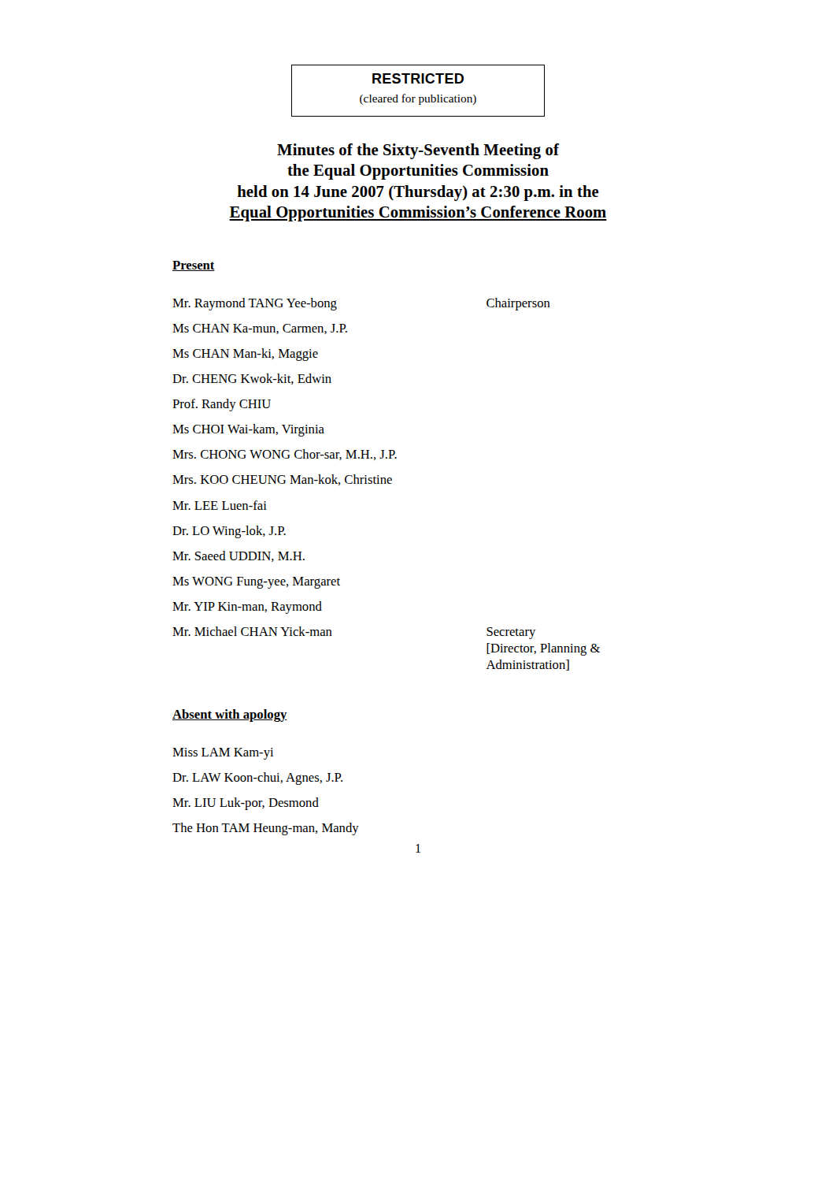RESTRICTED
(cleared for publication)
Minutes of the Sixty-Seventh Meeting of
the Equal Opportunities Commission
held on 14 June 2007 (Thursday) at 2:30 p.m. in the
Equal Opportunities Commission’s Conference Room
Present
| Mr. Raymond TANG Yee-bong | Chairperson |
| Ms CHAN Ka-mun, Carmen, J.P. | |
| Ms CHAN Man-ki, Maggie | |
| Dr. CHENG Kwok-kit, Edwin | |
| Prof. Randy CHIU | |
| Ms CHOI Wai-kam, Virginia | |
| Mrs. CHONG WONG Chor-sar, M.H., J.P. | |
| Mrs. KOO CHEUNG Man-kok, Christine | |
| Mr. LEE Luen-fai | |
| Dr. LO Wing-lok, J.P. | |
| Mr. Saeed UDDIN, M.H. | |
| Ms WONG Fung-yee, Margaret | |
| Mr. YIP Kin-man, Raymond | |
| Mr. Michael CHAN Yick-man | Secretary [Director, Planning & Administration] |
Absent with apology
Miss LAM Kam-yi
Dr. LAW Koon-chui, Agnes, J.P.
Mr. LIU Luk-por, Desmond
The Hon TAM Heung-man, Mandy
1